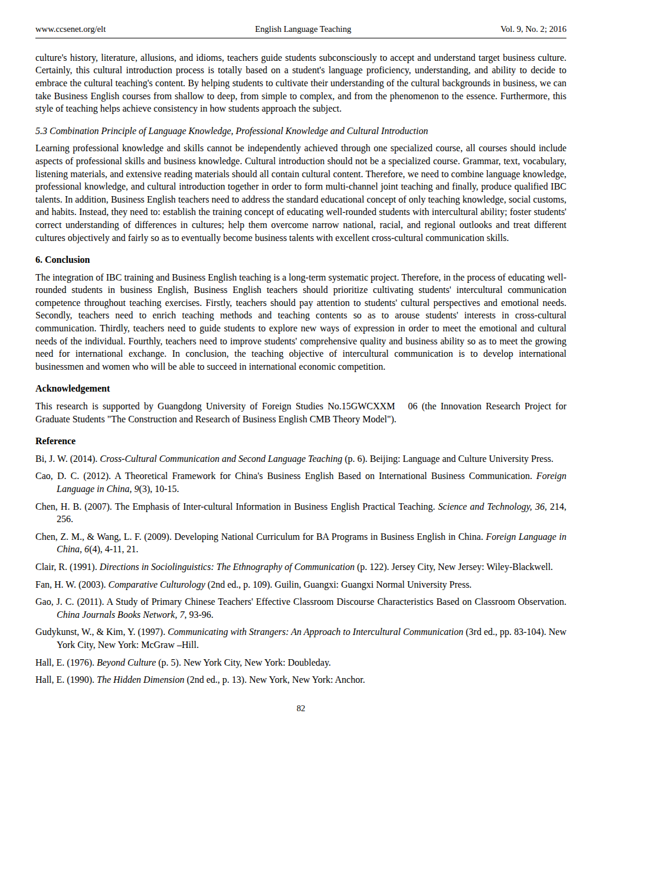www.ccsenet.org/elt English Language Teaching Vol. 9, No. 2; 2016
culture's history, literature, allusions, and idioms, teachers guide students subconsciously to accept and understand target business culture. Certainly, this cultural introduction process is totally based on a student's language proficiency, understanding, and ability to decide to embrace the cultural teaching's content. By helping students to cultivate their understanding of the cultural backgrounds in business, we can take Business English courses from shallow to deep, from simple to complex, and from the phenomenon to the essence. Furthermore, this style of teaching helps achieve consistency in how students approach the subject.
5.3 Combination Principle of Language Knowledge, Professional Knowledge and Cultural Introduction
Learning professional knowledge and skills cannot be independently achieved through one specialized course, all courses should include aspects of professional skills and business knowledge. Cultural introduction should not be a specialized course. Grammar, text, vocabulary, listening materials, and extensive reading materials should all contain cultural content. Therefore, we need to combine language knowledge, professional knowledge, and cultural introduction together in order to form multi-channel joint teaching and finally, produce qualified IBC talents. In addition, Business English teachers need to address the standard educational concept of only teaching knowledge, social customs, and habits. Instead, they need to: establish the training concept of educating well-rounded students with intercultural ability; foster students' correct understanding of differences in cultures; help them overcome narrow national, racial, and regional outlooks and treat different cultures objectively and fairly so as to eventually become business talents with excellent cross-cultural communication skills.
6. Conclusion
The integration of IBC training and Business English teaching is a long-term systematic project. Therefore, in the process of educating well-rounded students in business English, Business English teachers should prioritize cultivating students' intercultural communication competence throughout teaching exercises. Firstly, teachers should pay attention to students' cultural perspectives and emotional needs. Secondly, teachers need to enrich teaching methods and teaching contents so as to arouse students' interests in cross-cultural communication. Thirdly, teachers need to guide students to explore new ways of expression in order to meet the emotional and cultural needs of the individual. Fourthly, teachers need to improve students' comprehensive quality and business ability so as to meet the growing need for international exchange. In conclusion, the teaching objective of intercultural communication is to develop international businessmen and women who will be able to succeed in international economic competition.
Acknowledgement
This research is supported by Guangdong University of Foreign Studies No.15GWCXXM　06 (the Innovation Research Project for Graduate Students "The Construction and Research of Business English CMB Theory Model").
Reference
Bi, J. W. (2014). Cross-Cultural Communication and Second Language Teaching (p. 6). Beijing: Language and Culture University Press.
Cao, D. C. (2012). A Theoretical Framework for China's Business English Based on International Business Communication. Foreign Language in China, 9(3), 10-15.
Chen, H. B. (2007). The Emphasis of Inter-cultural Information in Business English Practical Teaching. Science and Technology, 36, 214, 256.
Chen, Z. M., & Wang, L. F. (2009). Developing National Curriculum for BA Programs in Business English in China. Foreign Language in China, 6(4), 4-11, 21.
Clair, R. (1991). Directions in Sociolinguistics: The Ethnography of Communication (p. 122). Jersey City, New Jersey: Wiley-Blackwell.
Fan, H. W. (2003). Comparative Culturology (2nd ed., p. 109). Guilin, Guangxi: Guangxi Normal University Press.
Gao, J. C. (2011). A Study of Primary Chinese Teachers' Effective Classroom Discourse Characteristics Based on Classroom Observation. China Journals Books Network, 7, 93-96.
Gudykunst, W., & Kim, Y. (1997). Communicating with Strangers: An Approach to Intercultural Communication (3rd ed., pp. 83-104). New York City, New York: McGraw –Hill.
Hall, E. (1976). Beyond Culture (p. 5). New York City, New York: Doubleday.
Hall, E. (1990). The Hidden Dimension (2nd ed., p. 13). New York, New York: Anchor.
82